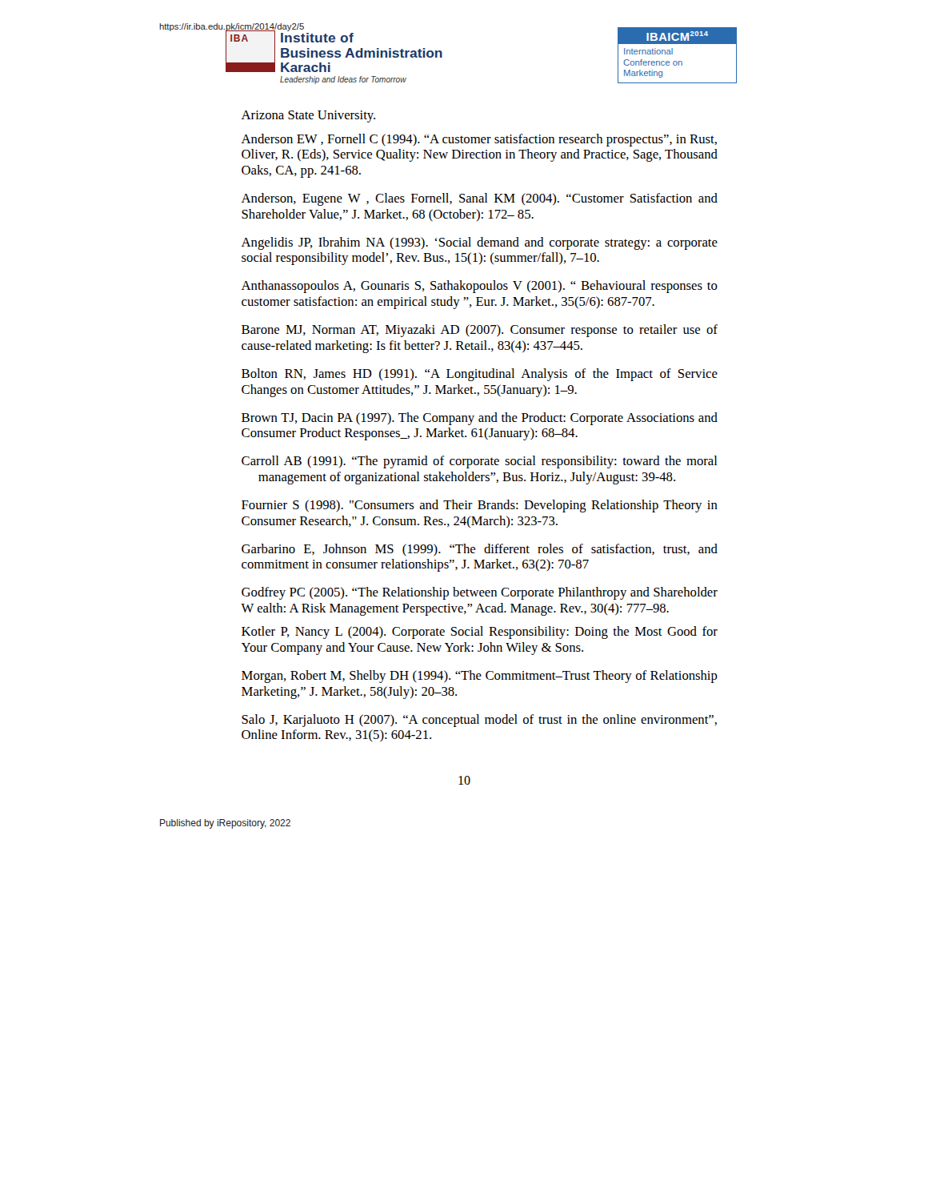https://ir.iba.edu.pk/icm/2014/day2/5
Institute of
Business Administration
Karachi
Leadership and Ideas for Tomorrow
IBAICM2014
International
Conference on
Marketing
Arizona State University.
Anderson EW , Fornell C (1994). “A customer satisfaction research prospectus”, in Rust, Oliver, R. (Eds), Service Quality: New Direction in Theory and Practice, Sage, Thousand Oaks, CA, pp. 241-68.
Anderson, Eugene W , Claes Fornell, Sanal KM (2004). “Customer Satisfaction and Shareholder Value,” J. Market., 68 (October): 172– 85.
Angelidis JP, Ibrahim NA (1993). ‘Social demand and corporate strategy: a corporate social responsibility model’, Rev. Bus., 15(1): (summer/fall), 7–10.
Anthanassopoulos A, Gounaris S, Sathakopoulos V (2001). “ Behavioural responses to customer satisfaction: an empirical study ”, Eur. J. Market., 35(5/6): 687-707.
Barone MJ, Norman AT, Miyazaki AD (2007). Consumer response to retailer use of cause-related marketing: Is fit better? J. Retail., 83(4): 437–445.
Bolton RN, James HD (1991). “A Longitudinal Analysis of the Impact of Service Changes on Customer Attitudes,” J. Market., 55(January): 1–9.
Brown TJ, Dacin PA (1997). The Company and the Product: Corporate Associations and Consumer Product Responses_, J. Market. 61(January): 68–84.
Carroll AB (1991). “The pyramid of corporate social responsibility: toward the moral management of organizational stakeholders”, Bus. Horiz., July/August: 39-48.
Fournier S (1998). "Consumers and Their Brands: Developing Relationship Theory in Consumer Research," J. Consum. Res., 24(March): 323-73.
Garbarino E, Johnson MS (1999). “The different roles of satisfaction, trust, and commitment in consumer relationships”, J. Market., 63(2): 70-87
Godfrey PC (2005). “The Relationship between Corporate Philanthropy and Shareholder W ealth: A Risk Management Perspective,” Acad. Manage. Rev., 30(4): 777–98.
Kotler P, Nancy L (2004). Corporate Social Responsibility: Doing the Most Good for Your Company and Your Cause. New York: John Wiley & Sons.
Morgan, Robert M, Shelby DH (1994). “The Commitment–Trust Theory of Relationship Marketing,” J. Market., 58(July): 20–38.
Salo J, Karjaluoto H (2007). “A conceptual model of trust in the online environment”, Online Inform. Rev., 31(5): 604-21.
10
Published by iRepository, 2022